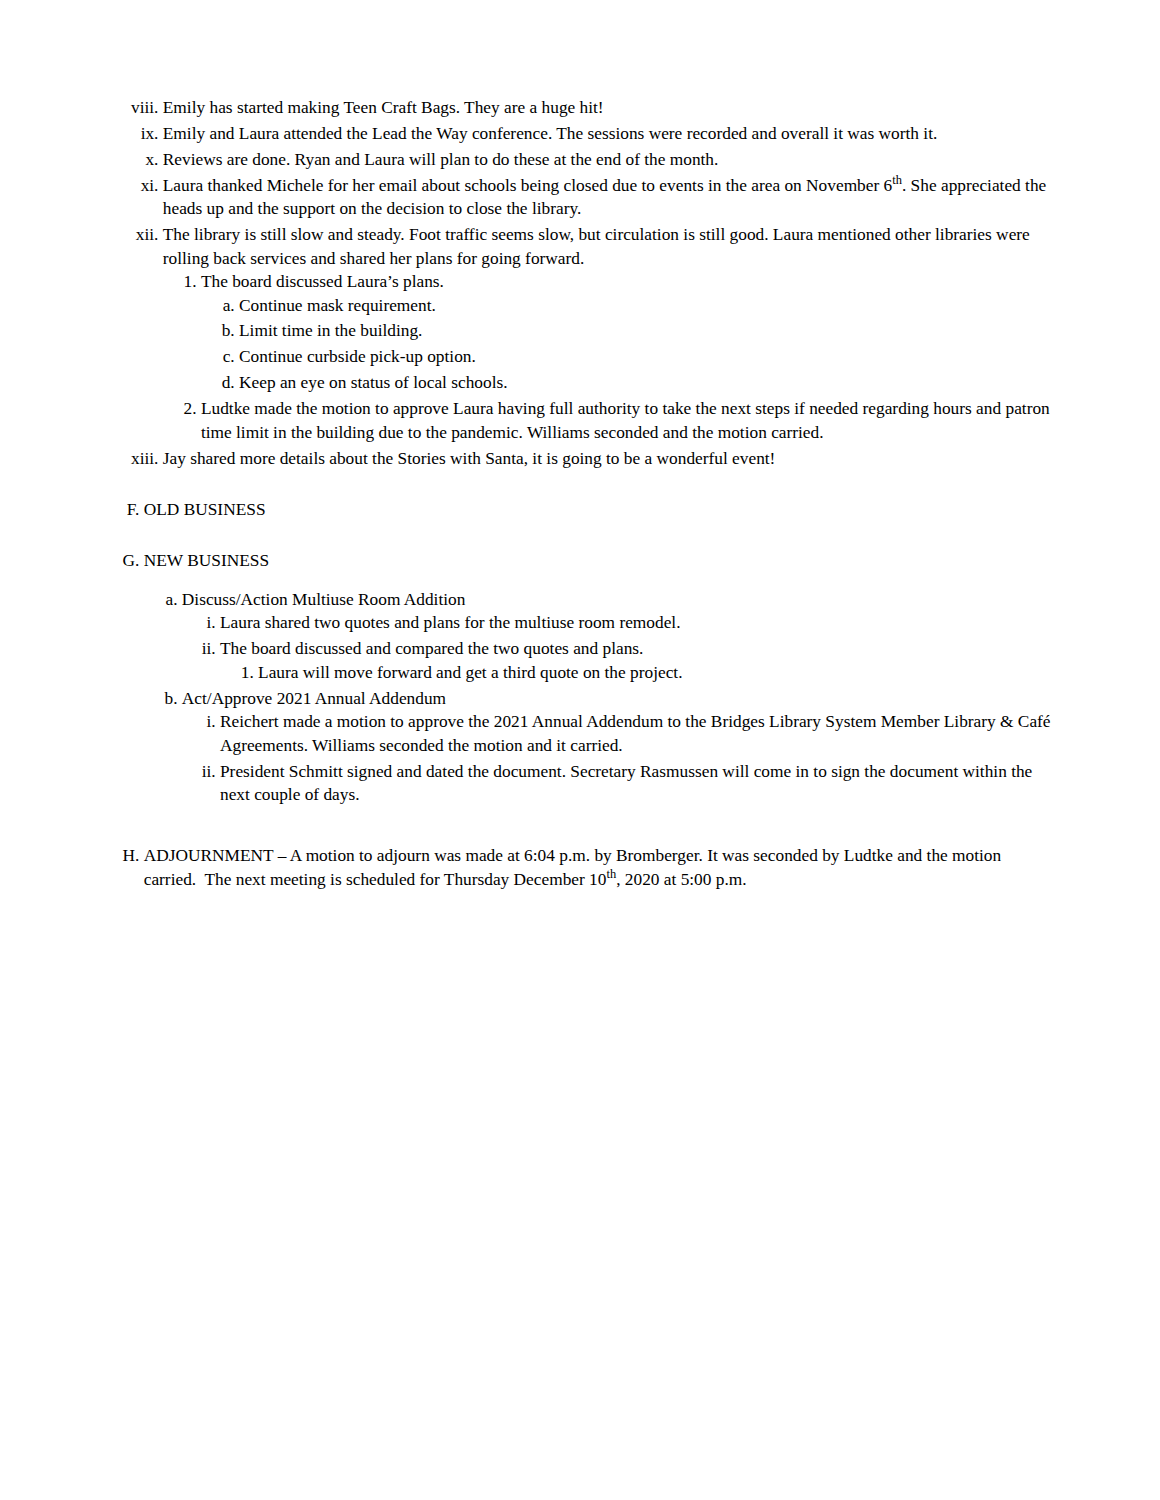Emily has started making Teen Craft Bags. They are a huge hit!
Emily and Laura attended the Lead the Way conference. The sessions were recorded and overall it was worth it.
Reviews are done. Ryan and Laura will plan to do these at the end of the month.
Laura thanked Michele for her email about schools being closed due to events in the area on November 6th. She appreciated the heads up and the support on the decision to close the library.
The library is still slow and steady. Foot traffic seems slow, but circulation is still good. Laura mentioned other libraries were rolling back services and shared her plans for going forward.
The board discussed Laura’s plans.
Continue mask requirement.
Limit time in the building.
Continue curbside pick-up option.
Keep an eye on status of local schools.
Ludtke made the motion to approve Laura having full authority to take the next steps if needed regarding hours and patron time limit in the building due to the pandemic. Williams seconded and the motion carried.
Jay shared more details about the Stories with Santa, it is going to be a wonderful event!
OLD BUSINESS
NEW BUSINESS
Discuss/Action Multiuse Room Addition
Laura shared two quotes and plans for the multiuse room remodel.
The board discussed and compared the two quotes and plans.
Laura will move forward and get a third quote on the project.
Act/Approve 2021 Annual Addendum
Reichert made a motion to approve the 2021 Annual Addendum to the Bridges Library System Member Library & Café Agreements. Williams seconded the motion and it carried.
President Schmitt signed and dated the document. Secretary Rasmussen will come in to sign the document within the next couple of days.
ADJOURNMENT – A motion to adjourn was made at 6:04 p.m. by Bromberger. It was seconded by Ludtke and the motion carried. The next meeting is scheduled for Thursday December 10th, 2020 at 5:00 p.m.